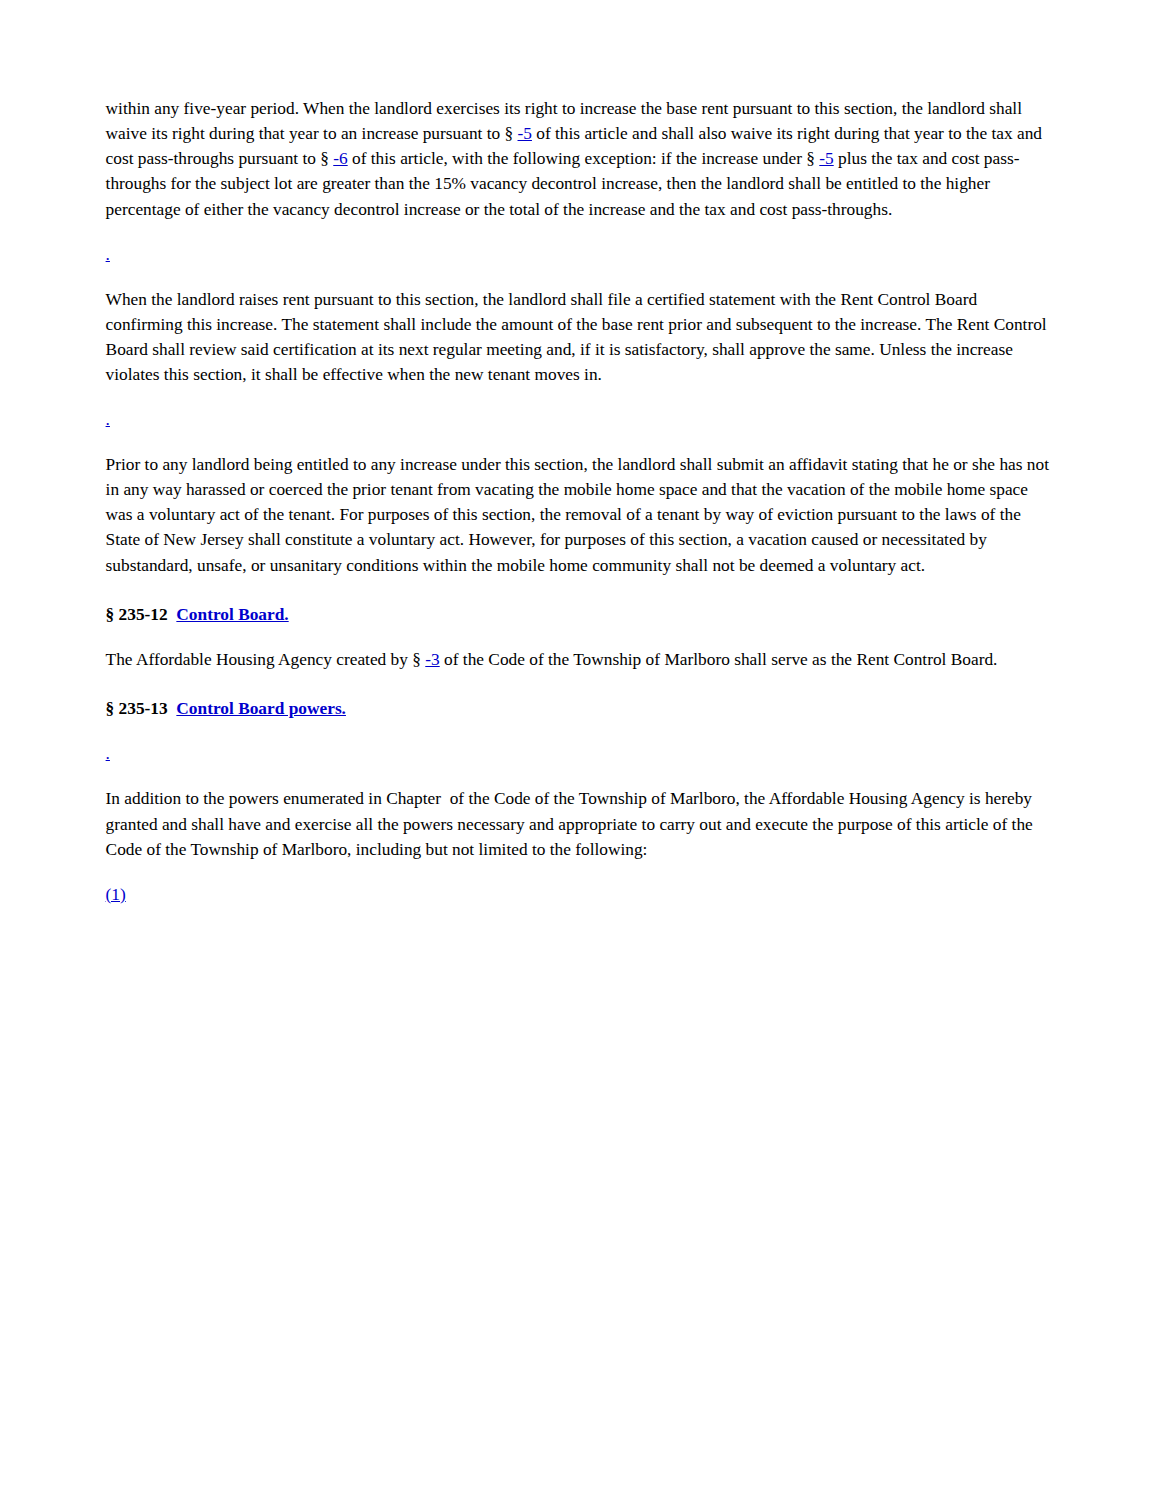within any five-year period. When the landlord exercises its right to increase the base rent pursuant to this section, the landlord shall waive its right during that year to an increase pursuant to § -5 of this article and shall also waive its right during that year to the tax and cost pass-throughs pursuant to § -6 of this article, with the following exception: if the increase under § -5 plus the tax and cost pass-throughs for the subject lot are greater than the 15% vacancy decontrol increase, then the landlord shall be entitled to the higher percentage of either the vacancy decontrol increase or the total of the increase and the tax and cost pass-throughs.
.
When the landlord raises rent pursuant to this section, the landlord shall file a certified statement with the Rent Control Board confirming this increase. The statement shall include the amount of the base rent prior and subsequent to the increase. The Rent Control Board shall review said certification at its next regular meeting and, if it is satisfactory, shall approve the same. Unless the increase violates this section, it shall be effective when the new tenant moves in.
.
Prior to any landlord being entitled to any increase under this section, the landlord shall submit an affidavit stating that he or she has not in any way harassed or coerced the prior tenant from vacating the mobile home space and that the vacation of the mobile home space was a voluntary act of the tenant. For purposes of this section, the removal of a tenant by way of eviction pursuant to the laws of the State of New Jersey shall constitute a voluntary act. However, for purposes of this section, a vacation caused or necessitated by substandard, unsafe, or unsanitary conditions within the mobile home community shall not be deemed a voluntary act.
§ 235-12 Control Board.
The Affordable Housing Agency created by § -3 of the Code of the Township of Marlboro shall serve as the Rent Control Board.
§ 235-13 Control Board powers.
.
In addition to the powers enumerated in Chapter of the Code of the Township of Marlboro, the Affordable Housing Agency is hereby granted and shall have and exercise all the powers necessary and appropriate to carry out and execute the purpose of this article of the Code of the Township of Marlboro, including but not limited to the following:
(1)